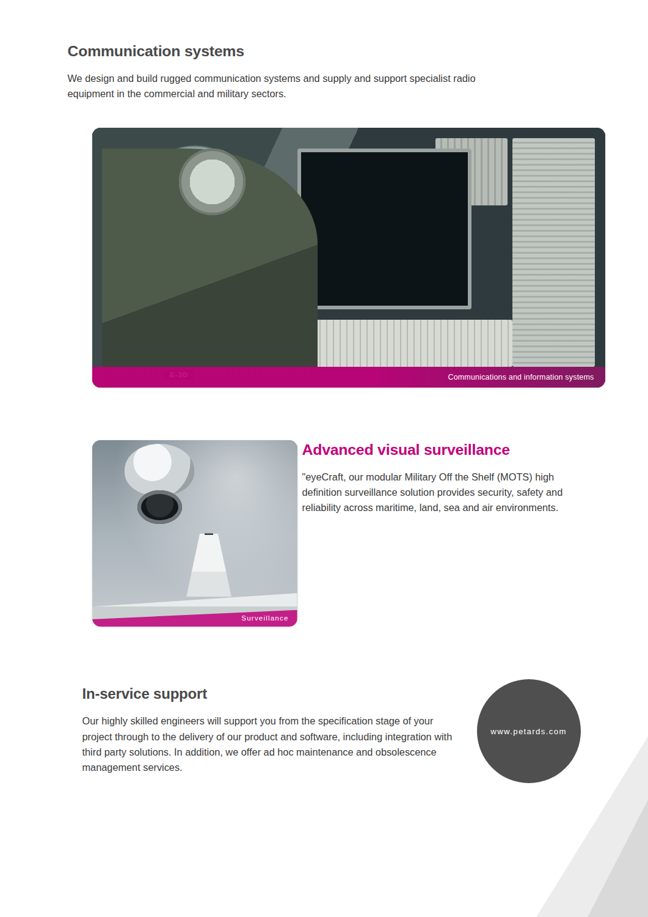Communication systems
We design and build rugged communication systems and supply and support specialist radio equipment in the commercial and military sectors.
E-3D
Communications and information systems
Surveillance
Advanced visual surveillance
"eyeCraft, our modular Military Off the Shelf (MOTS) high definition surveillance solution provides security, safety and reliability across maritime, land, sea and air environments.
In-service support
Our highly skilled engineers will support you from the specification stage of your project through to the delivery of our product and software, including integration with third party solutions. In addition, we offer ad hoc maintenance and obsolescence management services.
www.petards.com